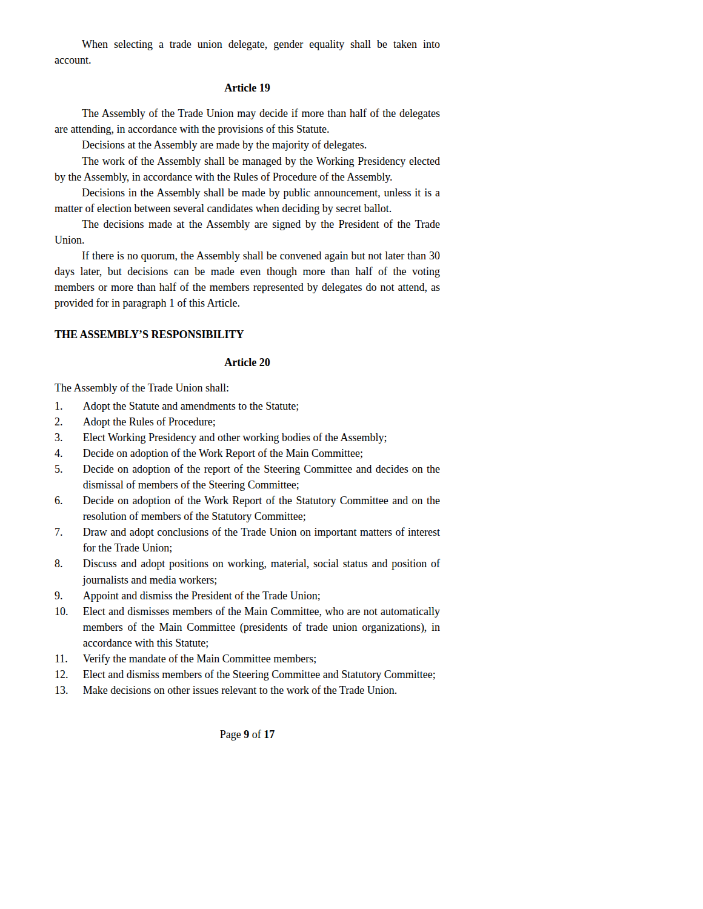When selecting a trade union delegate, gender equality shall be taken into account.
Article 19
The Assembly of the Trade Union may decide if more than half of the delegates are attending, in accordance with the provisions of this Statute.
Decisions at the Assembly are made by the majority of delegates.
The work of the Assembly shall be managed by the Working Presidency elected by the Assembly, in accordance with the Rules of Procedure of the Assembly.
Decisions in the Assembly shall be made by public announcement, unless it is a matter of election between several candidates when deciding by secret ballot.
The decisions made at the Assembly are signed by the President of the Trade Union.
If there is no quorum, the Assembly shall be convened again but not later than 30 days later, but decisions can be made even though more than half of the voting members or more than half of the members represented by delegates do not attend, as provided for in paragraph 1 of this Article.
THE ASSEMBLY’S RESPONSIBILITY
Article 20
The Assembly of the Trade Union shall:
Adopt the Statute and amendments to the Statute;
Adopt the Rules of Procedure;
Elect Working Presidency and other working bodies of the Assembly;
Decide on adoption of the Work Report of the Main Committee;
Decide on adoption of the report of the Steering Committee and decides on the dismissal of members of the Steering Committee;
Decide on adoption of the Work Report of the Statutory Committee and on the resolution of members of the Statutory Committee;
Draw and adopt conclusions of the Trade Union on important matters of interest for the Trade Union;
Discuss and adopt positions on working, material, social status and position of journalists and media workers;
Appoint and dismiss the President of the Trade Union;
Elect and dismisses members of the Main Committee, who are not automatically members of the Main Committee (presidents of trade union organizations), in accordance with this Statute;
Verify the mandate of the Main Committee members;
Elect and dismiss members of the Steering Committee and Statutory Committee;
Make decisions on other issues relevant to the work of the Trade Union.
Page 9 of 17